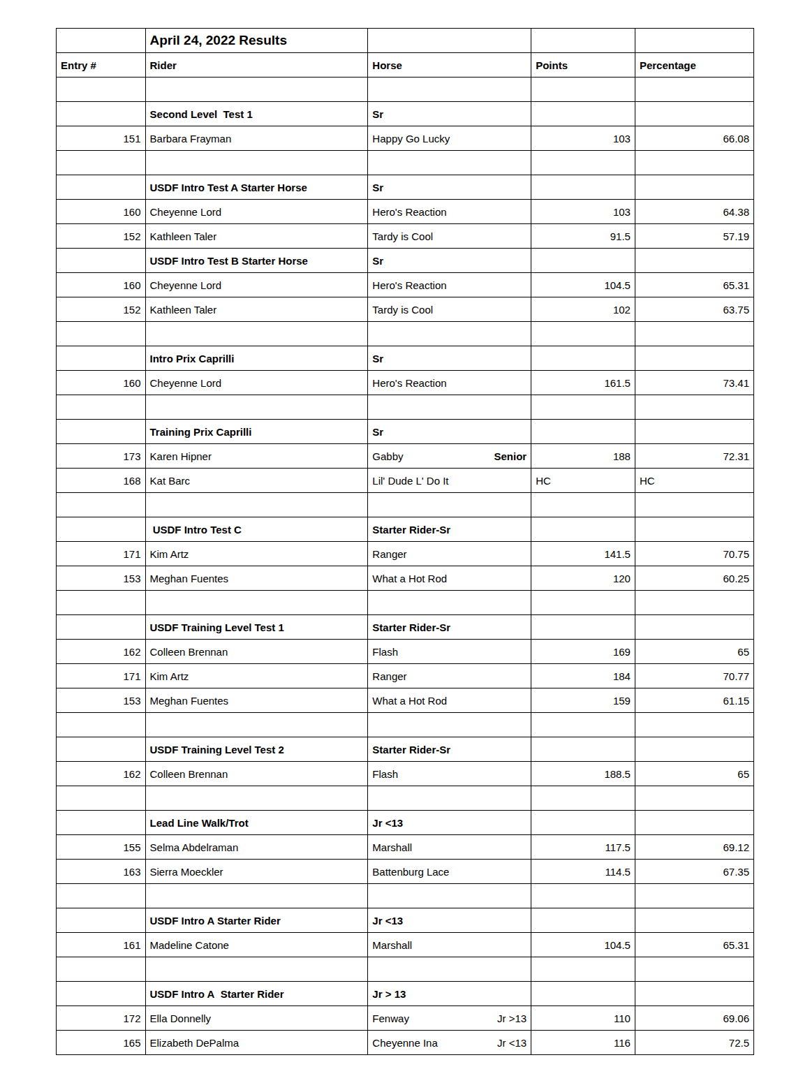| | April 24, 2022 Results | | | |
| Entry # | Rider | Horse | Points | Percentage |
| | Second Level Test 1 | Sr | | |
| 151 | Barbara Frayman | Happy Go Lucky | 103 | 66.08 |
| | USDF Intro Test A Starter Horse | Sr | | |
| 160 | Cheyenne Lord | Hero's Reaction | 103 | 64.38 |
| 152 | Kathleen Taler | Tardy is Cool | 91.5 | 57.19 |
| | USDF Intro Test B Starter Horse | Sr | | |
| 160 | Cheyenne Lord | Hero's Reaction | 104.5 | 65.31 |
| 152 | Kathleen Taler | Tardy is Cool | 102 | 63.75 |
| | Intro Prix Caprilli | Sr | | |
| 160 | Cheyenne Lord | Hero's Reaction | 161.5 | 73.41 |
| | Training Prix Caprilli | Sr | | |
| 173 | Karen Hipner | Gabby Senior | 188 | 72.31 |
| 168 | Kat Barc | Lil' Dude L' Do It | HC | HC |
| | USDF Intro Test C | Starter Rider-Sr | | |
| 171 | Kim Artz | Ranger | 141.5 | 70.75 |
| 153 | Meghan Fuentes | What a Hot Rod | 120 | 60.25 |
| | USDF Training Level Test 1 | Starter Rider-Sr | | |
| 162 | Colleen Brennan | Flash | 169 | 65 |
| 171 | Kim Artz | Ranger | 184 | 70.77 |
| 153 | Meghan Fuentes | What a Hot Rod | 159 | 61.15 |
| | USDF Training Level Test 2 | Starter Rider-Sr | | |
| 162 | Colleen Brennan | Flash | 188.5 | 65 |
| | Lead Line Walk/Trot | Jr <13 | | |
| 155 | Selma Abdelraman | Marshall | 117.5 | 69.12 |
| 163 | Sierra Moeckler | Battenburg Lace | 114.5 | 67.35 |
| | USDF Intro A Starter Rider | Jr <13 | | |
| 161 | Madeline Catone | Marshall | 104.5 | 65.31 |
| | USDF Intro A Starter Rider | Jr > 13 | | |
| 172 | Ella Donnelly | Fenway Jr >13 | 110 | 69.06 |
| 165 | Elizabeth DePalma | Cheyenne Ina Jr <13 | 116 | 72.5 |